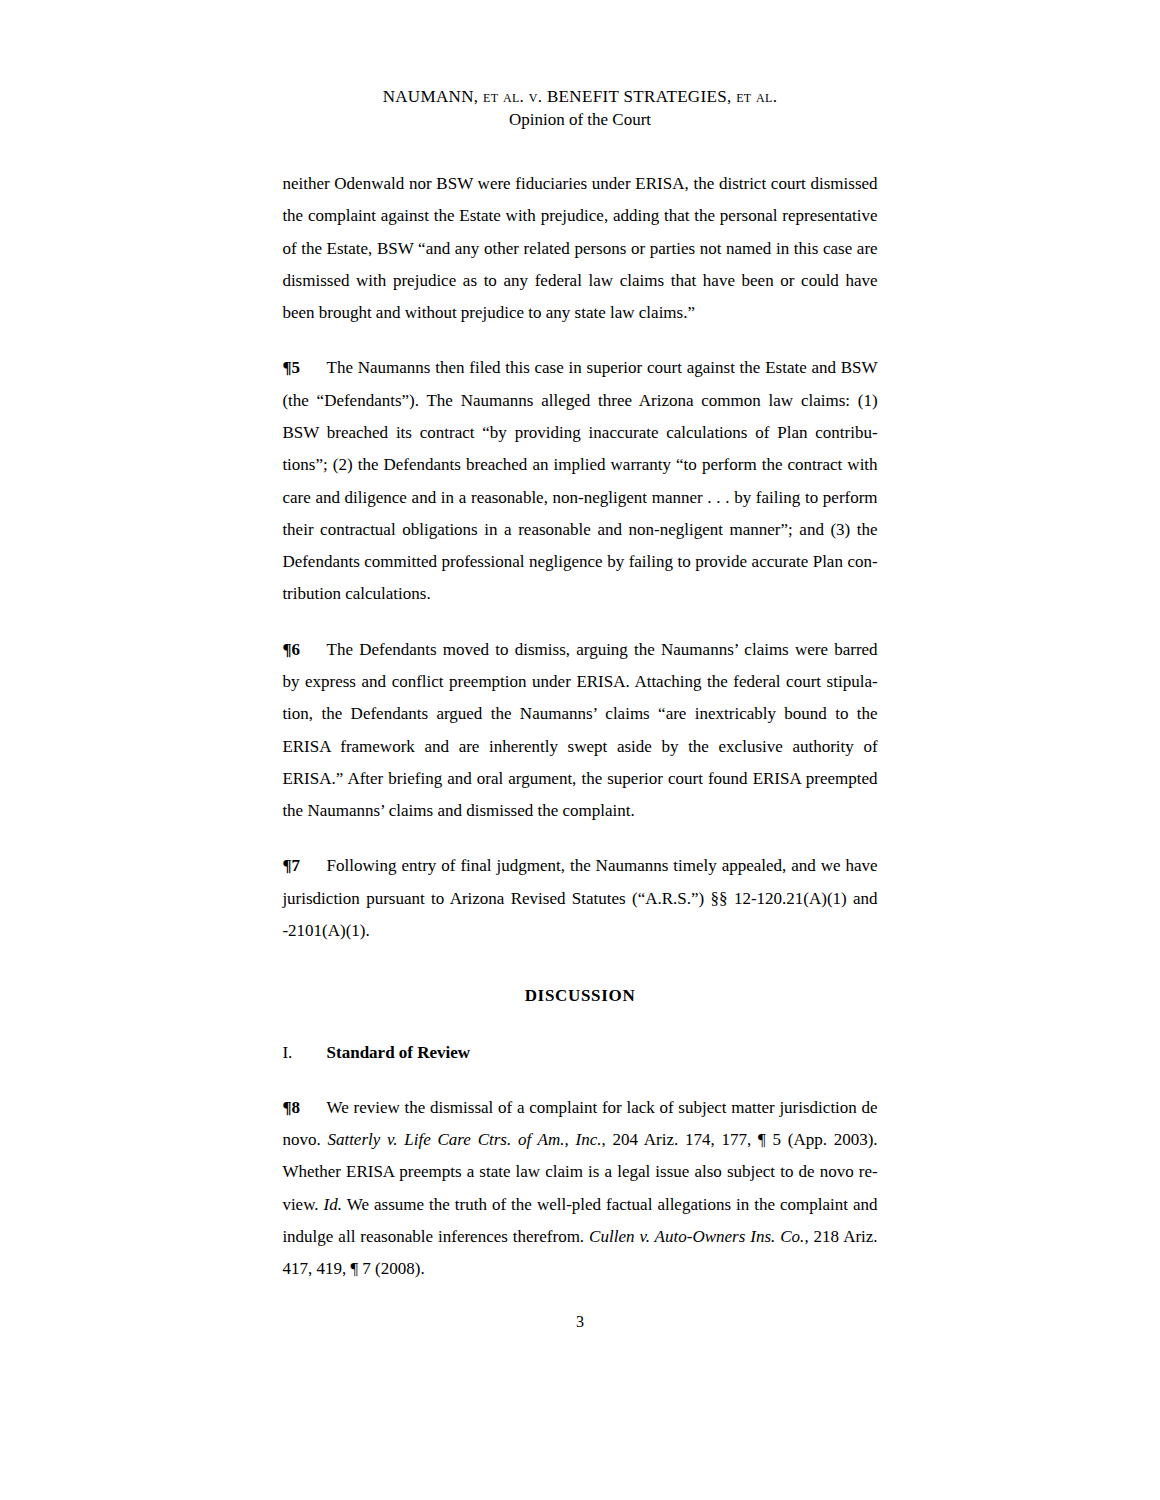NAUMANN, et al. v. BENEFIT STRATEGIES, et al.
Opinion of the Court
neither Odenwald nor BSW were fiduciaries under ERISA, the district court dismissed the complaint against the Estate with prejudice, adding that the personal representative of the Estate, BSW “and any other related persons or parties not named in this case are dismissed with prejudice as to any federal law claims that have been or could have been brought and without prejudice to any state law claims.”
¶5 The Naumanns then filed this case in superior court against the Estate and BSW (the “Defendants”). The Naumanns alleged three Arizona common law claims: (1) BSW breached its contract “by providing inaccurate calculations of Plan contributions”; (2) the Defendants breached an implied warranty “to perform the contract with care and diligence and in a reasonable, non-negligent manner . . . by failing to perform their contractual obligations in a reasonable and non-negligent manner”; and (3) the Defendants committed professional negligence by failing to provide accurate Plan contribution calculations.
¶6 The Defendants moved to dismiss, arguing the Naumanns’ claims were barred by express and conflict preemption under ERISA. Attaching the federal court stipulation, the Defendants argued the Naumanns’ claims “are inextricably bound to the ERISA framework and are inherently swept aside by the exclusive authority of ERISA.” After briefing and oral argument, the superior court found ERISA preempted the Naumanns’ claims and dismissed the complaint.
¶7 Following entry of final judgment, the Naumanns timely appealed, and we have jurisdiction pursuant to Arizona Revised Statutes (“A.R.S.”) §§ 12-120.21(A)(1) and -2101(A)(1).
DISCUSSION
I. Standard of Review
¶8 We review the dismissal of a complaint for lack of subject matter jurisdiction de novo. Satterly v. Life Care Ctrs. of Am., Inc., 204 Ariz. 174, 177, ¶ 5 (App. 2003). Whether ERISA preempts a state law claim is a legal issue also subject to de novo review. Id. We assume the truth of the well-pled factual allegations in the complaint and indulge all reasonable inferences therefrom. Cullen v. Auto-Owners Ins. Co., 218 Ariz. 417, 419, ¶ 7 (2008).
3